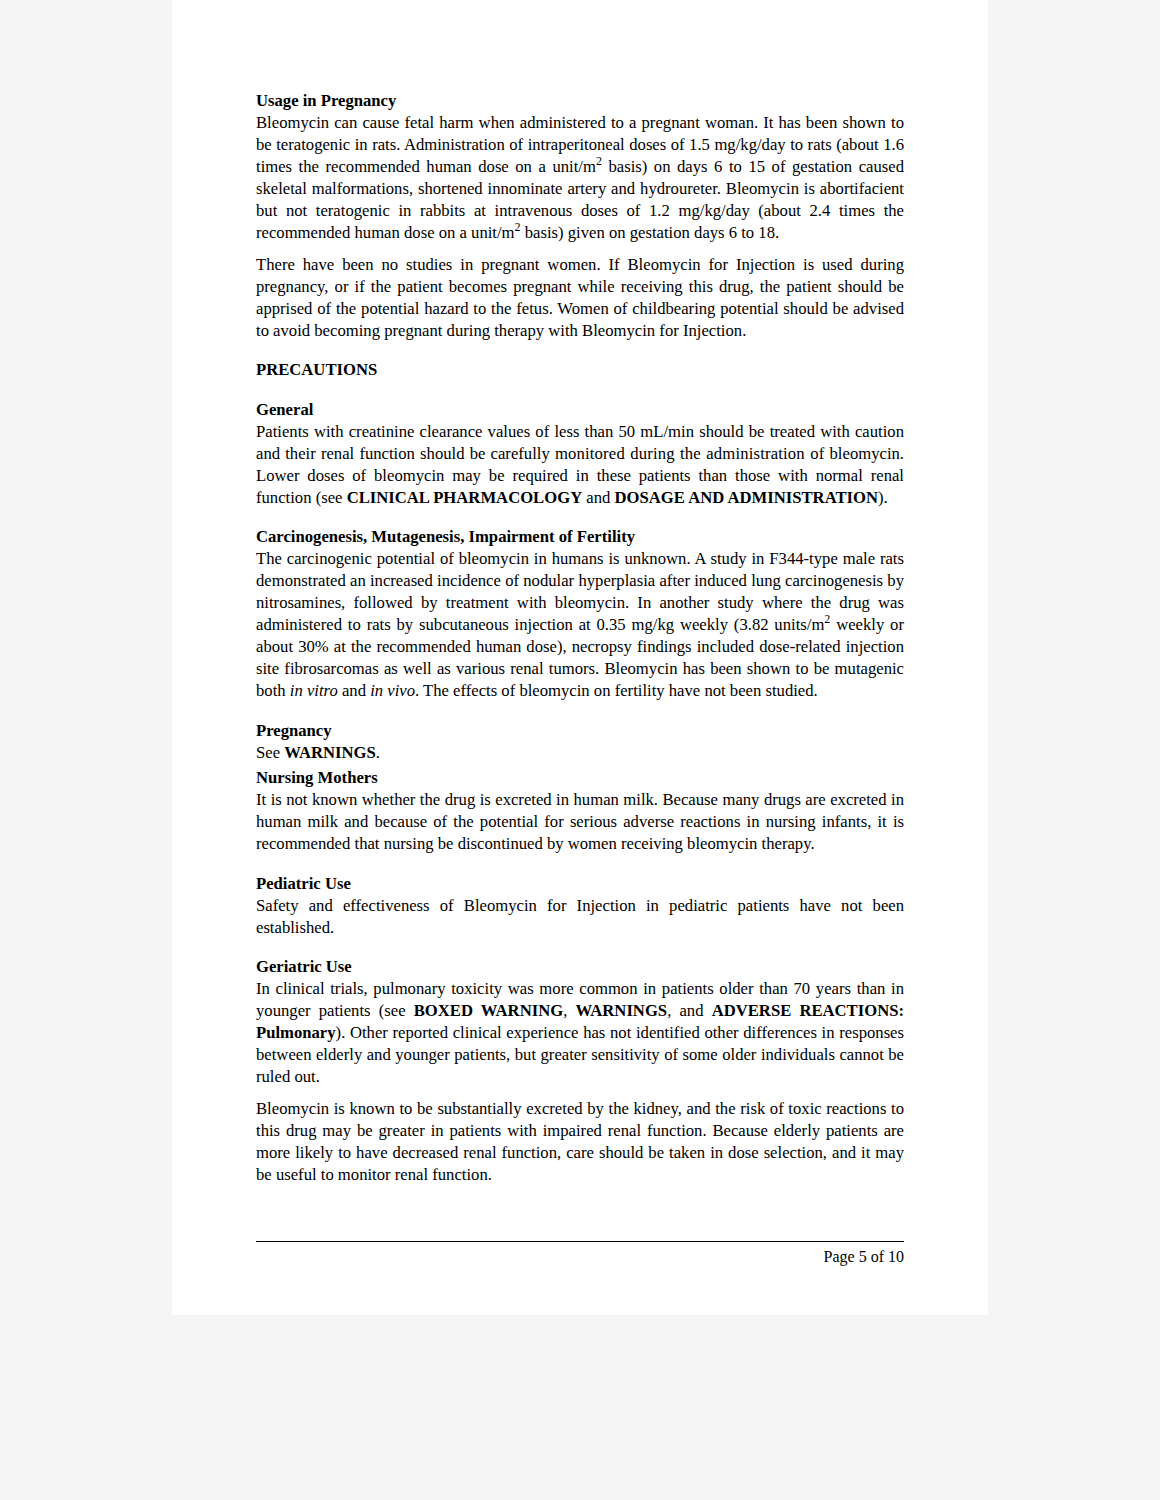Usage in Pregnancy
Bleomycin can cause fetal harm when administered to a pregnant woman. It has been shown to be teratogenic in rats. Administration of intraperitoneal doses of 1.5 mg/kg/day to rats (about 1.6 times the recommended human dose on a unit/m2 basis) on days 6 to 15 of gestation caused skeletal malformations, shortened innominate artery and hydroureter. Bleomycin is abortifacient but not teratogenic in rabbits at intravenous doses of 1.2 mg/kg/day (about 2.4 times the recommended human dose on a unit/m2 basis) given on gestation days 6 to 18.
There have been no studies in pregnant women. If Bleomycin for Injection is used during pregnancy, or if the patient becomes pregnant while receiving this drug, the patient should be apprised of the potential hazard to the fetus. Women of childbearing potential should be advised to avoid becoming pregnant during therapy with Bleomycin for Injection.
PRECAUTIONS
General
Patients with creatinine clearance values of less than 50 mL/min should be treated with caution and their renal function should be carefully monitored during the administration of bleomycin. Lower doses of bleomycin may be required in these patients than those with normal renal function (see CLINICAL PHARMACOLOGY and DOSAGE AND ADMINISTRATION).
Carcinogenesis, Mutagenesis, Impairment of Fertility
The carcinogenic potential of bleomycin in humans is unknown. A study in F344-type male rats demonstrated an increased incidence of nodular hyperplasia after induced lung carcinogenesis by nitrosamines, followed by treatment with bleomycin. In another study where the drug was administered to rats by subcutaneous injection at 0.35 mg/kg weekly (3.82 units/m2 weekly or about 30% at the recommended human dose), necropsy findings included dose-related injection site fibrosarcomas as well as various renal tumors. Bleomycin has been shown to be mutagenic both in vitro and in vivo. The effects of bleomycin on fertility have not been studied.
Pregnancy
See WARNINGS.
Nursing Mothers
It is not known whether the drug is excreted in human milk. Because many drugs are excreted in human milk and because of the potential for serious adverse reactions in nursing infants, it is recommended that nursing be discontinued by women receiving bleomycin therapy.
Pediatric Use
Safety and effectiveness of Bleomycin for Injection in pediatric patients have not been established.
Geriatric Use
In clinical trials, pulmonary toxicity was more common in patients older than 70 years than in younger patients (see BOXED WARNING, WARNINGS, and ADVERSE REACTIONS: Pulmonary). Other reported clinical experience has not identified other differences in responses between elderly and younger patients, but greater sensitivity of some older individuals cannot be ruled out.
Bleomycin is known to be substantially excreted by the kidney, and the risk of toxic reactions to this drug may be greater in patients with impaired renal function. Because elderly patients are more likely to have decreased renal function, care should be taken in dose selection, and it may be useful to monitor renal function.
Page 5 of 10